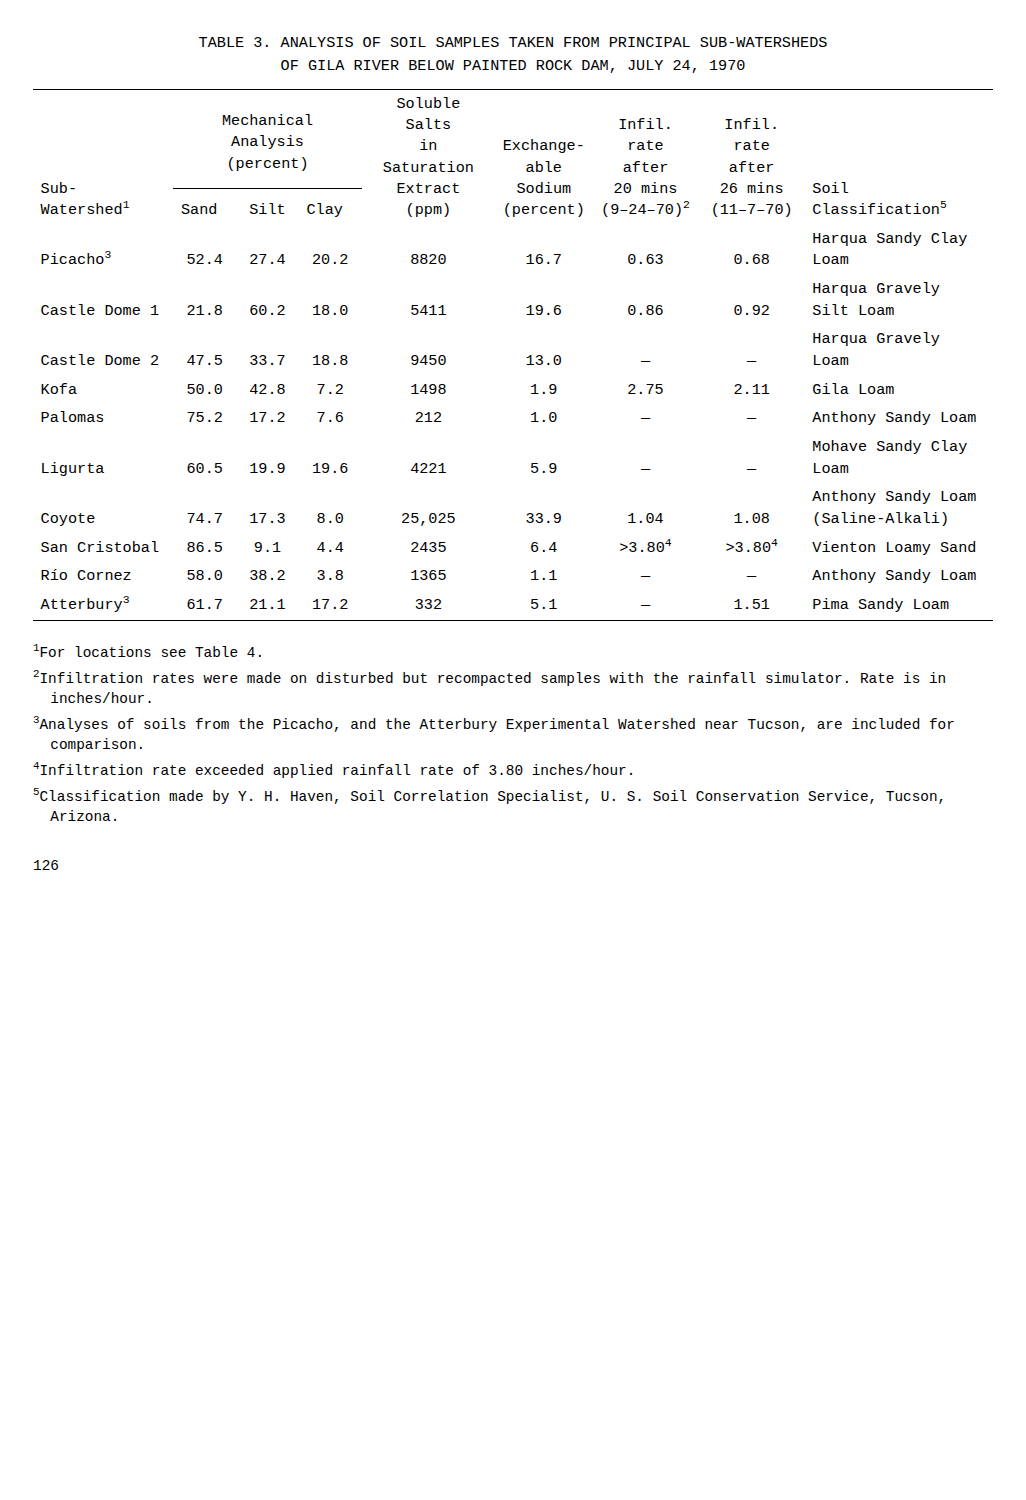TABLE 3. ANALYSIS OF SOIL SAMPLES TAKEN FROM PRINCIPAL SUB-WATERSHEDS OF GILA RIVER BELOW PAINTED ROCK DAM, JULY 24, 1970
| Sub-Watershed 1 | Mechanical Analysis (percent) | Soluble Salts in Saturation Extract (ppm) | Exchange- able Sodium (percent) | Infil. rate after 20 mins (9–24–70) 2 | Infil. rate after 26 mins (11–7–70) | Soil Classification 5 |
| --- | --- | --- | --- | --- | --- | --- |
| Sand | Silt | Clay |
| Picacho 3 | 52.4 | 27.4 | 20.2 | 8820 | 16.7 | 0.63 | 0.68 | Harqua Sandy Clay Loam |
| Castle Dome 1 | 21.8 | 60.2 | 18.0 | 5411 | 19.6 | 0.86 | 0.92 | Harqua Gravely Silt Loam |
| Castle Dome 2 | 47.5 | 33.7 | 18.8 | 9450 | 13.0 | — | — | Harqua Gravely Loam |
| Kofa | 50.0 | 42.8 | 7.2 | 1498 | 1.9 | 2.75 | 2.11 | Gila Loam |
| Palomas | 75.2 | 17.2 | 7.6 | 212 | 1.0 | — | — | Anthony Sandy Loam |
| Ligurta | 60.5 | 19.9 | 19.6 | 4221 | 5.9 | — | — | Mohave Sandy Clay Loam |
| Coyote | 74.7 | 17.3 | 8.0 | 25,025 | 33.9 | 1.04 | 1.08 | Anthony Sandy Loam (Saline-Alkali) |
| San Cristobal | 86.5 | 9.1 | 4.4 | 2435 | 6.4 | >3.80 4 | >3.80 4 | Vienton Loamy Sand |
| Río Cornez | 58.0 | 38.2 | 3.8 | 1365 | 1.1 | — | — | Anthony Sandy Loam |
| Atterbury 3 | 61.7 | 21.1 | 17.2 | 332 | 5.1 | — | 1.51 | Pima Sandy Loam |
1For locations see Table 4.
2Infiltration rates were made on disturbed but recompacted samples with the rainfall simulator. Rate is in inches/hour.
3Analyses of soils from the Picacho, and the Atterbury Experimental Watershed near Tucson, are included for comparison.
4Infiltration rate exceeded applied rainfall rate of 3.80 inches/hour.
5Classification made by Y. H. Haven, Soil Correlation Specialist, U. S. Soil Conservation Service, Tucson, Arizona.
126